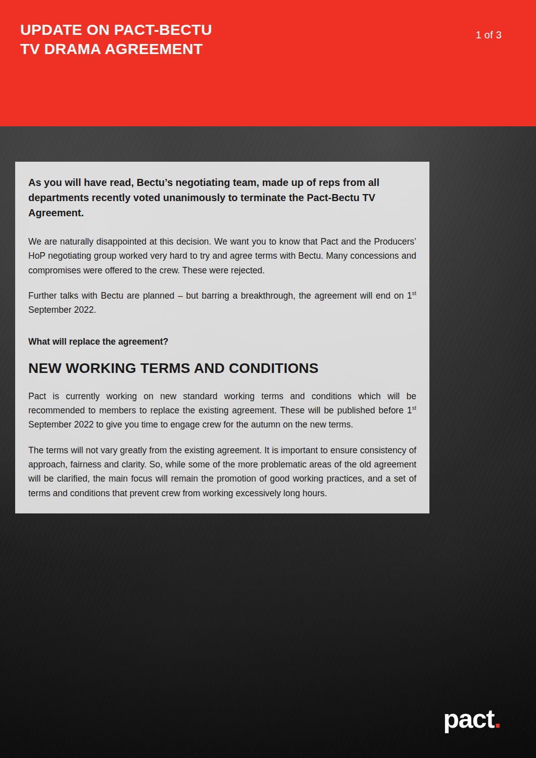1 of 3
Update on Pact-Bectu
TV Drama Agreement
As you will have read, Bectu’s negotiating team, made up of reps from all departments recently voted unanimously to terminate the Pact-Bectu TV Agreement.
We are naturally disappointed at this decision. We want you to know that Pact and the Producers’ HoP negotiating group worked very hard to try and agree terms with Bectu. Many concessions and compromises were offered to the crew. These were rejected.
Further talks with Bectu are planned – but barring a breakthrough, the agreement will end on 1st September 2022.
What will replace the agreement?
New working terms and conditions
Pact is currently working on new standard working terms and conditions which will be recommended to members to replace the existing agreement. These will be published before 1st September 2022 to give you time to engage crew for the autumn on the new terms.
The terms will not vary greatly from the existing agreement. It is important to ensure consistency of approach, fairness and clarity. So, while some of the more problematic areas of the old agreement will be clarified, the main focus will remain the promotion of good working practices, and a set of terms and conditions that prevent crew from working excessively long hours.
pact.